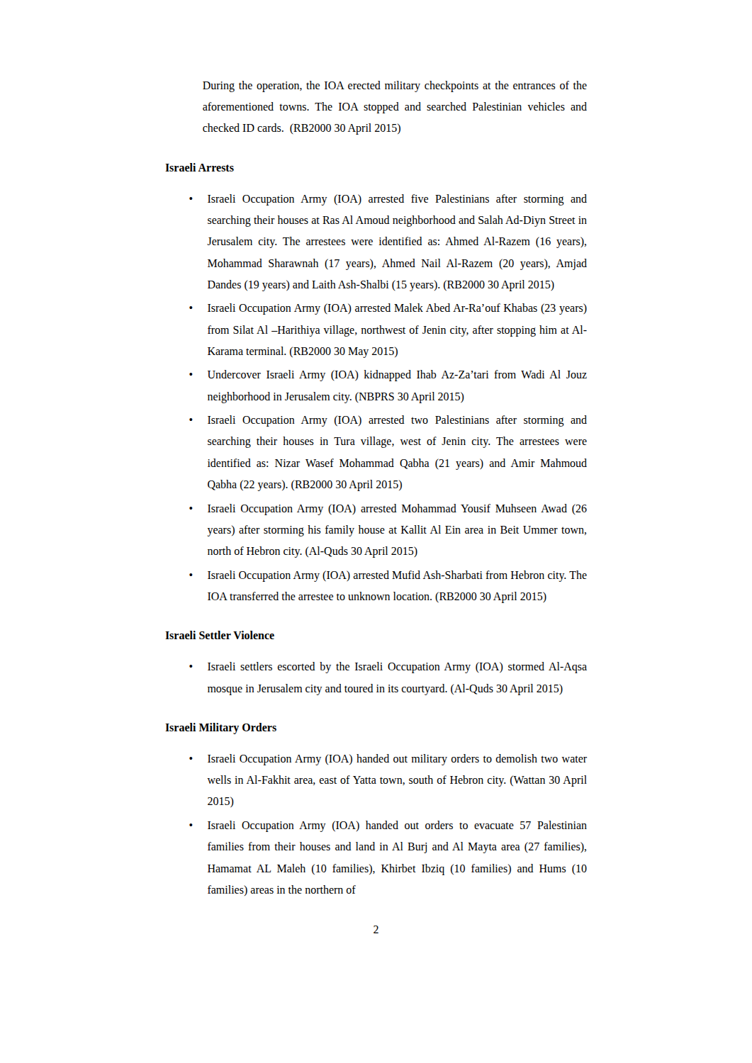During the operation, the IOA erected military checkpoints at the entrances of the aforementioned towns. The IOA stopped and searched Palestinian vehicles and checked ID cards. (RB2000 30 April 2015)
Israeli Arrests
Israeli Occupation Army (IOA) arrested five Palestinians after storming and searching their houses at Ras Al Amoud neighborhood and Salah Ad-Diyn Street in Jerusalem city. The arrestees were identified as: Ahmed Al-Razem (16 years), Mohammad Sharawnah (17 years), Ahmed Nail Al-Razem (20 years), Amjad Dandes (19 years) and Laith Ash-Shalbi (15 years). (RB2000 30 April 2015)
Israeli Occupation Army (IOA) arrested Malek Abed Ar-Ra’ouf Khabas (23 years) from Silat Al –Harithiya village, northwest of Jenin city, after stopping him at Al-Karama terminal. (RB2000 30 May 2015)
Undercover Israeli Army (IOA) kidnapped Ihab Az-Za’tari from Wadi Al Jouz neighborhood in Jerusalem city. (NBPRS 30 April 2015)
Israeli Occupation Army (IOA) arrested two Palestinians after storming and searching their houses in Tura village, west of Jenin city. The arrestees were identified as: Nizar Wasef Mohammad Qabha (21 years) and Amir Mahmoud Qabha (22 years). (RB2000 30 April 2015)
Israeli Occupation Army (IOA) arrested Mohammad Yousif Muhseen Awad (26 years) after storming his family house at Kallit Al Ein area in Beit Ummer town, north of Hebron city. (Al-Quds 30 April 2015)
Israeli Occupation Army (IOA) arrested Mufid Ash-Sharbati from Hebron city. The IOA transferred the arrestee to unknown location. (RB2000 30 April 2015)
Israeli Settler Violence
Israeli settlers escorted by the Israeli Occupation Army (IOA) stormed Al-Aqsa mosque in Jerusalem city and toured in its courtyard. (Al-Quds 30 April 2015)
Israeli Military Orders
Israeli Occupation Army (IOA) handed out military orders to demolish two water wells in Al-Fakhit area, east of Yatta town, south of Hebron city. (Wattan 30 April 2015)
Israeli Occupation Army (IOA) handed out orders to evacuate 57 Palestinian families from their houses and land in Al Burj and Al Mayta area (27 families), Hamamat AL Maleh (10 families), Khirbet Ibziq (10 families) and Hums (10 families) areas in the northern of
2